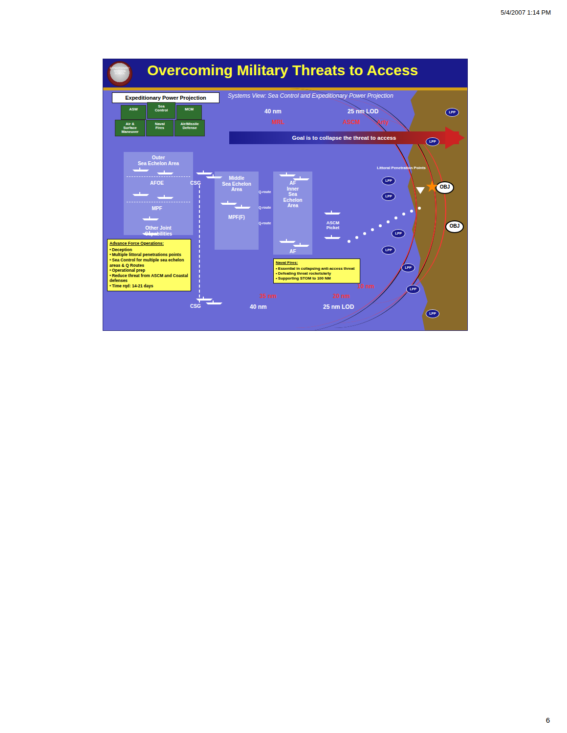5/4/2007 1:14 PM
EXPEDITIONARY
WARFARE
SCHOOL
Overcoming Military Threats to Access
Expeditionary Power Projection
Systems View: Sea Control and Expeditionary Power Projection
ASW
Sea
Control
MCM
Air &
Surface
Maneuver
Naval
Fires
Air/Missile
Defense
Goal is to collapse the threat to access
40 nm
25 nm LOD
MRL
ASCM
Arty
40 nm
35 nm
25 nm LOD
20 nm
10 nm
Outer
Sea Echelon Area
AFOE
MPF
Other Joint
Capabilities
CSG
CSG
Middle
Sea Echelon
Area
MPF(F)
Q-route
Q-route
Q-route
AF
Inner
Sea
Echelon
Area
AF
ASCM
Picket
Advance Force Operations:
Deception
Multiple littoral penetrations points
Sea Control for multiple sea echelon areas & Q Routes
Operational prep
Reduce threat from ASCM and Coastal defenses
Time rqd: 14-21 days
Naval Fires:
Essential in collapsing anti-access threat
Defeating threat rockets/arty
Supporting STOM to 100 NM
Littoral Penetration Points
LPP
LPP
LPP
LPP
LPP
LPP
LPP
LPP
LPP
OBJ
OBJ
6